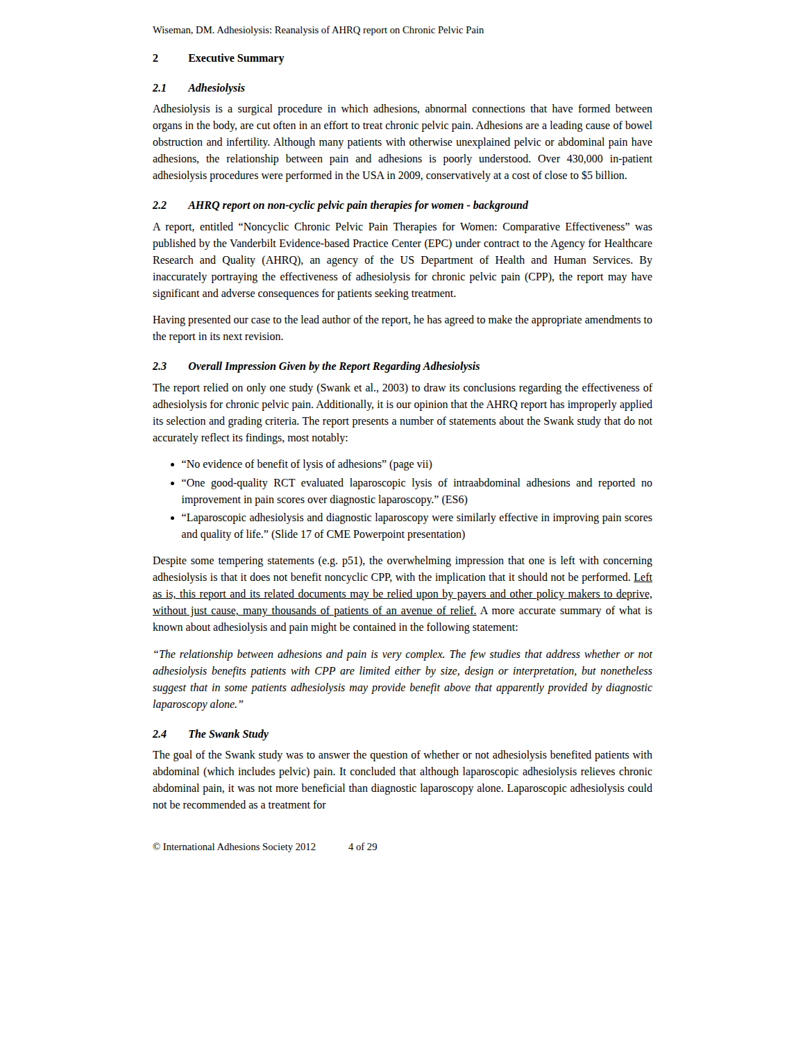Wiseman, DM. Adhesiolysis: Reanalysis of AHRQ report on Chronic Pelvic Pain
2 Executive Summary
2.1 Adhesiolysis
Adhesiolysis is a surgical procedure in which adhesions, abnormal connections that have formed between organs in the body, are cut often in an effort to treat chronic pelvic pain. Adhesions are a leading cause of bowel obstruction and infertility. Although many patients with otherwise unexplained pelvic or abdominal pain have adhesions, the relationship between pain and adhesions is poorly understood. Over 430,000 in-patient adhesiolysis procedures were performed in the USA in 2009, conservatively at a cost of close to $5 billion.
2.2 AHRQ report on non-cyclic pelvic pain therapies for women - background
A report, entitled “Noncyclic Chronic Pelvic Pain Therapies for Women: Comparative Effectiveness” was published by the Vanderbilt Evidence-based Practice Center (EPC) under contract to the Agency for Healthcare Research and Quality (AHRQ), an agency of the US Department of Health and Human Services. By inaccurately portraying the effectiveness of adhesiolysis for chronic pelvic pain (CPP), the report may have significant and adverse consequences for patients seeking treatment.
Having presented our case to the lead author of the report, he has agreed to make the appropriate amendments to the report in its next revision.
2.3 Overall Impression Given by the Report Regarding Adhesiolysis
The report relied on only one study (Swank et al., 2003) to draw its conclusions regarding the effectiveness of adhesiolysis for chronic pelvic pain. Additionally, it is our opinion that the AHRQ report has improperly applied its selection and grading criteria. The report presents a number of statements about the Swank study that do not accurately reflect its findings, most notably:
“No evidence of benefit of lysis of adhesions” (page vii)
“One good-quality RCT evaluated laparoscopic lysis of intraabdominal adhesions and reported no improvement in pain scores over diagnostic laparoscopy.” (ES6)
“Laparoscopic adhesiolysis and diagnostic laparoscopy were similarly effective in improving pain scores and quality of life.” (Slide 17 of CME Powerpoint presentation)
Despite some tempering statements (e.g. p51), the overwhelming impression that one is left with concerning adhesiolysis is that it does not benefit noncyclic CPP, with the implication that it should not be performed. Left as is, this report and its related documents may be relied upon by payers and other policy makers to deprive, without just cause, many thousands of patients of an avenue of relief. A more accurate summary of what is known about adhesiolysis and pain might be contained in the following statement:
“The relationship between adhesions and pain is very complex. The few studies that address whether or not adhesiolysis benefits patients with CPP are limited either by size, design or interpretation, but nonetheless suggest that in some patients adhesiolysis may provide benefit above that apparently provided by diagnostic laparoscopy alone.”
2.4 The Swank Study
The goal of the Swank study was to answer the question of whether or not adhesiolysis benefited patients with abdominal (which includes pelvic) pain. It concluded that although laparoscopic adhesiolysis relieves chronic abdominal pain, it was not more beneficial than diagnostic laparoscopy alone. Laparoscopic adhesiolysis could not be recommended as a treatment for
© International Adhesions Society 2012 4 of 29